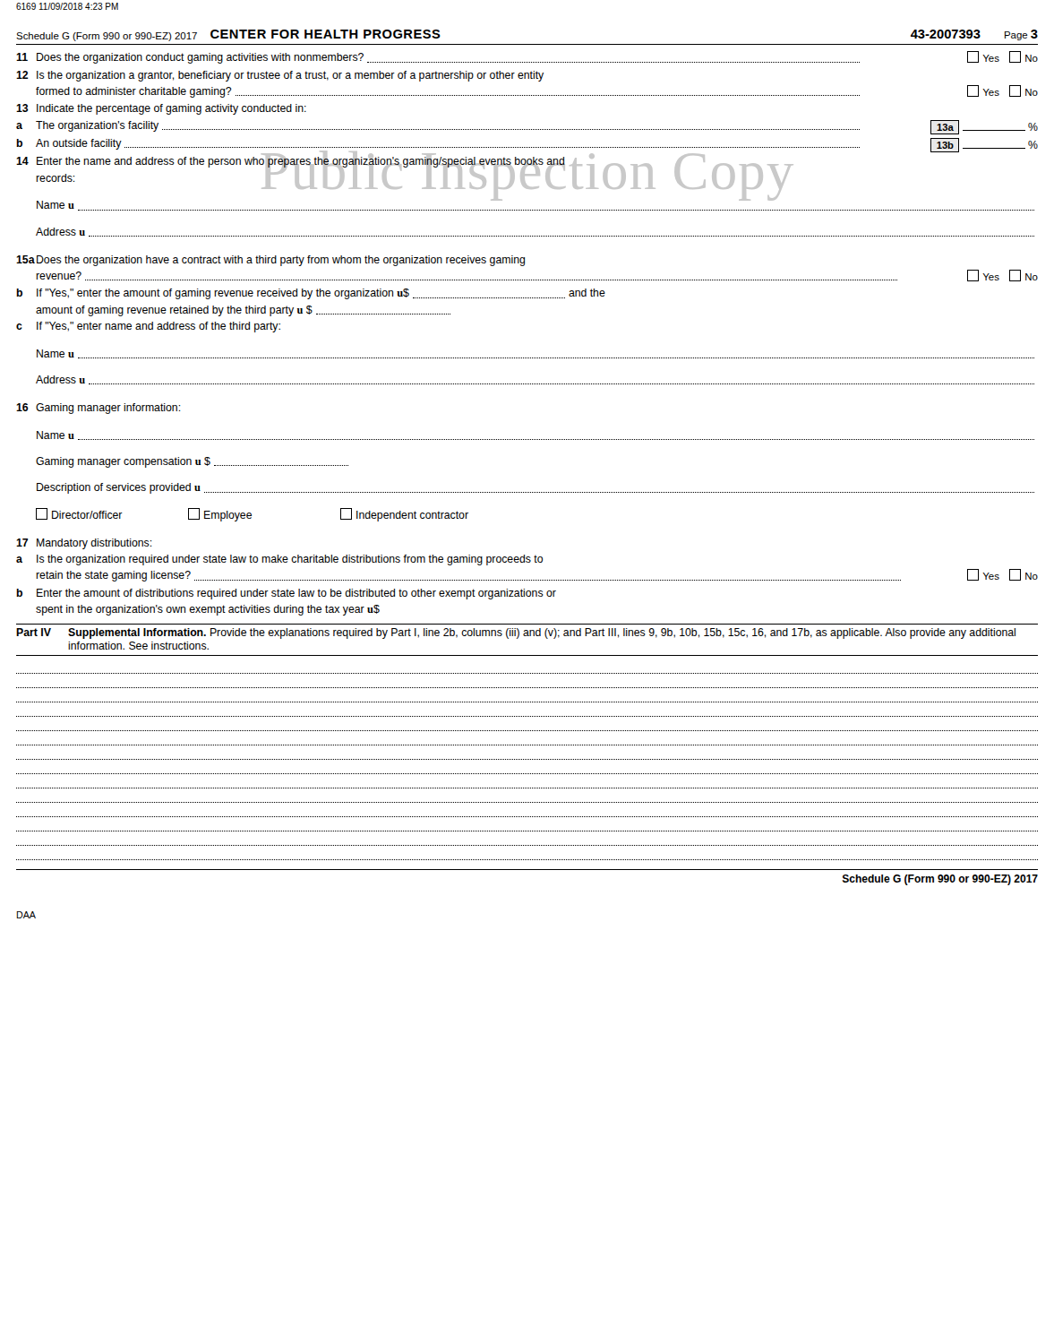6169 11/09/2018 4:23 PM
Public Inspection Copy
Schedule G (Form 990 or 990-EZ) 2017
CENTER FOR HEALTH PROGRESS
43-2007393
Page 3
| 11 | Does the organization conduct gaming activities with nonmembers? | Yes No |
| 12 | Is the organization a grantor, beneficiary or trustee of a trust, or a member of a partnership or other entity | |
| | formed to administer charitable gaming? | Yes No |
| 13 | Indicate the percentage of gaming activity conducted in: | |
| a | The organization's facility | 13a % |
| b | An outside facility | 13b % |
| 14 | Enter the name and address of the person who prepares the organization's gaming/special events books and |
| | records: |
Name u
Address u
| 15a | Does the organization have a contract with a third party from whom the organization receives gaming | |
| | revenue? | Yes No |
| b | If "Yes," enter the amount of gaming revenue received by the organization u $ and the |
| | amount of gaming revenue retained by the third party u $ |
| c | If "Yes," enter name and address of the third party: |
Name u
Address u
| 16 | Gaming manager information: |
Name u
Gaming manager compensation u $
Description of services provided u
Director/officer Employee Independent contractor
| 17 | Mandatory distributions: | |
| a | Is the organization required under state law to make charitable distributions from the gaming proceeds to | |
| | retain the state gaming license? | Yes No |
| b | Enter the amount of distributions required under state law to be distributed to other exempt organizations or |
| | spent in the organization's own exempt activities during the tax year u $ |
Part IV
Supplemental Information. Provide the explanations required by Part I, line 2b, columns (iii) and (v); and Part III, lines 9, 9b, 10b, 15b, 15c, 16, and 17b, as applicable. Also provide any additional information. See instructions.
Schedule G (Form 990 or 990-EZ) 2017
DAA